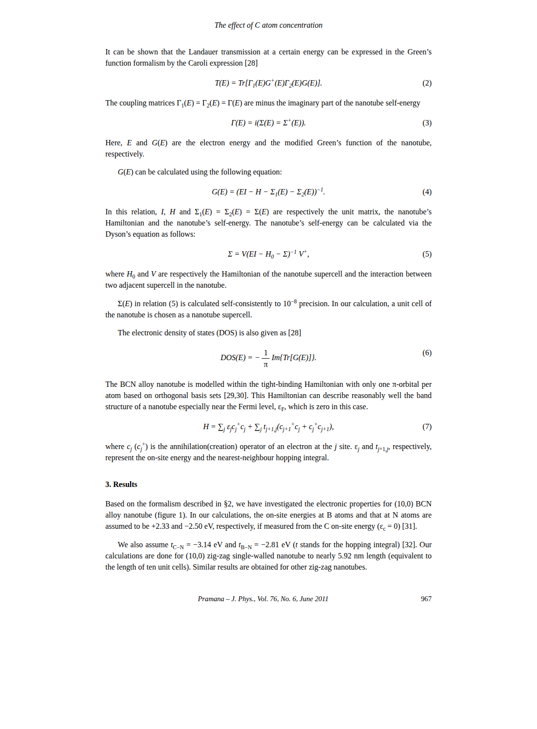The effect of C atom concentration
It can be shown that the Landauer transmission at a certain energy can be expressed in the Green’s function formalism by the Caroli expression [28]
T(E) = Tr[Γ1(E)G+(E)Γ2(E)G(E)]. (2)
The coupling matrices Γ1(E) = Γ2(E) = Γ(E) are minus the imaginary part of the nanotube self-energy
Γ(E) = i(Σ(E) = Σ+(E)). (3)
Here, E and G(E) are the electron energy and the modified Green’s function of the nanotube, respectively.
G(E) can be calculated using the following equation:
G(E) = (EI − H − Σ1(E) − Σ2(E))−1. (4)
In this relation, I, H and Σ1(E) = Σ2(E) = Σ(E) are respectively the unit matrix, the nanotube’s Hamiltonian and the nanotube’s self-energy. The nanotube’s self-energy can be calculated via the Dyson’s equation as follows:
Σ = V(EI − H0 − Σ)−1 V+, (5)
where H0 and V are respectively the Hamiltonian of the nanotube supercell and the interaction between two adjacent supercell in the nanotube.
Σ(E) in relation (5) is calculated self-consistently to 10−8 precision. In our calculation, a unit cell of the nanotube is chosen as a nanotube supercell.
The electronic density of states (DOS) is also given as [28]
DOS(E) = − 1 π Im{Tr[G(E)]}. (6)
The BCN alloy nanotube is modelled within the tight-binding Hamiltonian with only one π-orbital per atom based on orthogonal basis sets [29,30]. This Hamiltonian can describe reasonably well the band structure of a nanotube especially near the Fermi level, εF, which is zero in this case.
H = ∑j εjcj+cj + ∑j tj+1,j(cj+1+cj + cj+cj+1), (7)
where cj (cj+) is the annihilation(creation) operator of an electron at the j site. εj and tj+1,j, respectively, represent the on-site energy and the nearest-neighbour hopping integral.
3. Results
Based on the formalism described in §2, we have investigated the electronic properties for (10,0) BCN alloy nanotube (figure 1). In our calculations, the on-site energies at B atoms and that at N atoms are assumed to be +2.33 and −2.50 eV, respectively, if measured from the C on-site energy (εc = 0) [31].
We also assume tC−N = −3.14 eV and tB−N = −2.81 eV (t stands for the hopping integral) [32]. Our calculations are done for (10,0) zig-zag single-walled nanotube to nearly 5.92 nm length (equivalent to the length of ten unit cells). Similar results are obtained for other zig-zag nanotubes.
Pramana – J. Phys., Vol. 76, No. 6, June 2011 967